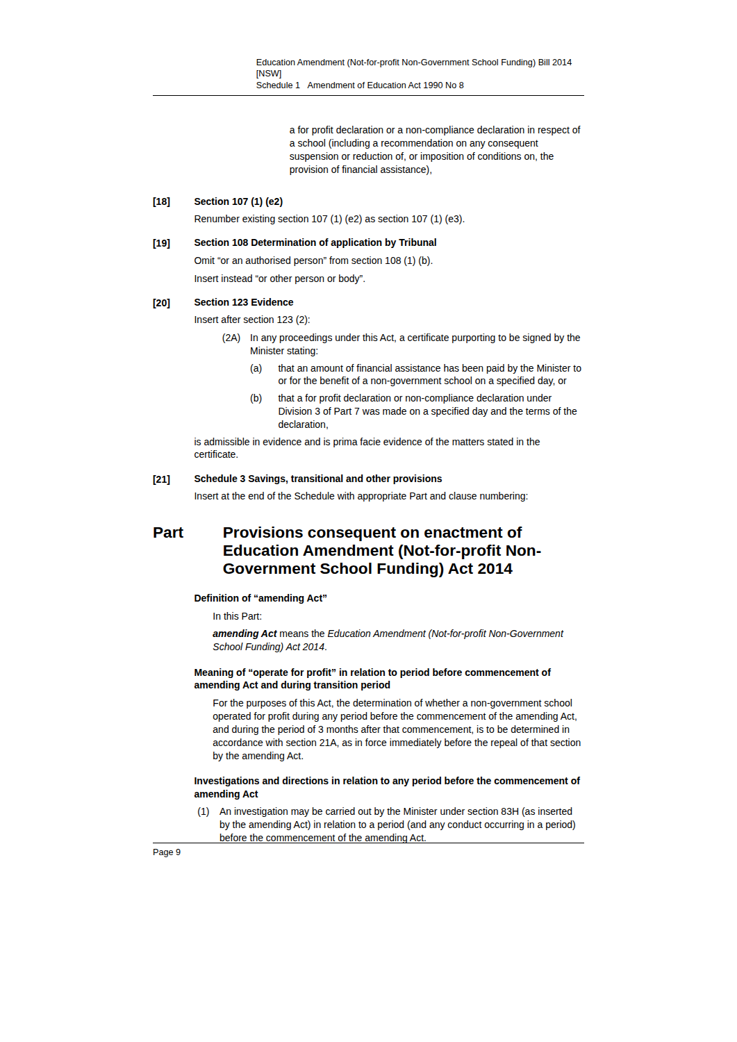Education Amendment (Not-for-profit Non-Government School Funding) Bill 2014 [NSW] Schedule 1 Amendment of Education Act 1990 No 8
a for profit declaration or a non-compliance declaration in respect of a school (including a recommendation on any consequent suspension or reduction of, or imposition of conditions on, the provision of financial assistance),
[18]
Section 107 (1) (e2)
Renumber existing section 107 (1) (e2) as section 107 (1) (e3).
[19]
Section 108 Determination of application by Tribunal
Omit “or an authorised person” from section 108 (1) (b).
Insert instead “or other person or body”.
[20]
Section 123 Evidence
Insert after section 123 (2):
(2A)
In any proceedings under this Act, a certificate purporting to be signed by the Minister stating:
(a)
that an amount of financial assistance has been paid by the Minister to or for the benefit of a non-government school on a specified day, or
(b)
that a for profit declaration or non-compliance declaration under Division 3 of Part 7 was made on a specified day and the terms of the declaration,
is admissible in evidence and is prima facie evidence of the matters stated in the certificate.
[21]
Schedule 3 Savings, transitional and other provisions
Insert at the end of the Schedule with appropriate Part and clause numbering:
Part
Provisions consequent on enactment of Education Amendment (Not-for-profit Non-Government School Funding) Act 2014
Definition of “amending Act”
In this Part:
amending Act means the Education Amendment (Not-for-profit Non-Government School Funding) Act 2014.
Meaning of “operate for profit” in relation to period before commencement of amending Act and during transition period
For the purposes of this Act, the determination of whether a non-government school operated for profit during any period before the commencement of the amending Act, and during the period of 3 months after that commencement, is to be determined in accordance with section 21A, as in force immediately before the repeal of that section by the amending Act.
Investigations and directions in relation to any period before the commencement of amending Act
(1)
An investigation may be carried out by the Minister under section 83H (as inserted by the amending Act) in relation to a period (and any conduct occurring in a period) before the commencement of the amending Act.
Page 9